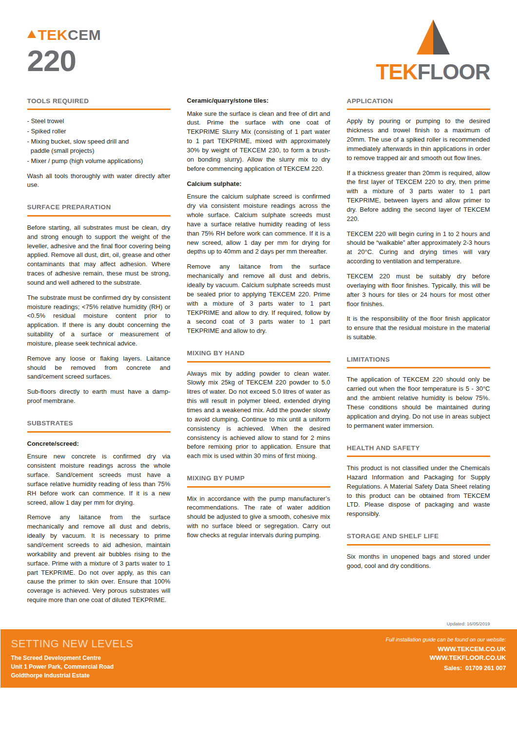TEK CEM
220
TEK FLOOR
TOOLS REQUIRED
- Steel trowel
- Spiked roller
- Mixing bucket, slow speed drill and
paddle (small projects)
- Mixer / pump (high volume applications)
Wash all tools thoroughly with water directly after use.
SURFACE PREPARATION
Before starting, all substrates must be clean, dry and strong enough to support the weight of the leveller, adhesive and the final floor covering being applied. Remove all dust, dirt, oil, grease and other contaminants that may affect adhesion. Where traces of adhesive remain, these must be strong, sound and well adhered to the substrate.
The substrate must be confirmed dry by consistent moisture readings; <75% relative humidity (RH) or <0.5% residual moisture content prior to application. If there is any doubt concerning the suitability of a surface or measurement of moisture, please seek technical advice.
Remove any loose or flaking layers. Laitance should be removed from concrete and sand/cement screed surfaces.
Sub-floors directly to earth must have a damp-proof membrane.
SUBSTRATES
Concrete/screed:
Ensure new concrete is confirmed dry via consistent moisture readings across the whole surface. Sand/cement screeds must have a surface relative humidity reading of less than 75% RH before work can commence. If it is a new screed, allow 1 day per mm for drying.
Remove any laitance from the surface mechanically and remove all dust and debris, ideally by vacuum. It is necessary to prime sand/cement screeds to aid adhesion, maintain workability and prevent air bubbles rising to the surface. Prime with a mixture of 3 parts water to 1 part TEKPRIME. Do not over apply, as this can cause the primer to skin over. Ensure that 100% coverage is achieved. Very porous substrates will require more than one coat of diluted TEKPRIME.
Ceramic/quarry/stone tiles:
Make sure the surface is clean and free of dirt and dust. Prime the surface with one coat of TEKPRIME Slurry Mix (consisting of 1 part water to 1 part TEKPRIME, mixed with approximately 30% by weight of TEKCEM 230, to form a brush-on bonding slurry). Allow the slurry mix to dry before commencing application of TEKCEM 220.
Calcium sulphate:
Ensure the calcium sulphate screed is confirmed dry via consistent moisture readings across the whole surface. Calcium sulphate screeds must have a surface relative humidity reading of less than 75% RH before work can commence. If it is a new screed, allow 1 day per mm for drying for depths up to 40mm and 2 days per mm thereafter.
Remove any laitance from the surface mechanically and remove all dust and debris, ideally by vacuum. Calcium sulphate screeds must be sealed prior to applying TEKCEM 220. Prime with a mixture of 3 parts water to 1 part TEKPRIME and allow to dry. If required, follow by a second coat of 3 parts water to 1 part TEKPRIME and allow to dry.
MIXING BY HAND
Always mix by adding powder to clean water. Slowly mix 25kg of TEKCEM 220 powder to 5.0 litres of water. Do not exceed 5.0 litres of water as this will result in polymer bleed, extended drying times and a weakened mix. Add the powder slowly to avoid clumping. Continue to mix until a uniform consistency is achieved. When the desired consistency is achieved allow to stand for 2 mins before remixing prior to application. Ensure that each mix is used within 30 mins of first mixing.
MIXING BY PUMP
Mix in accordance with the pump manufacturer’s recommendations. The rate of water addition should be adjusted to give a smooth, cohesive mix with no surface bleed or segregation. Carry out flow checks at regular intervals during pumping.
APPLICATION
Apply by pouring or pumping to the desired thickness and trowel finish to a maximum of 20mm. The use of a spiked roller is recommended immediately afterwards in thin applications in order to remove trapped air and smooth out flow lines.
If a thickness greater than 20mm is required, allow the first layer of TEKCEM 220 to dry, then prime with a mixture of 3 parts water to 1 part TEKPRIME, between layers and allow primer to dry. Before adding the second layer of TEKCEM 220.
TEKCEM 220 will begin curing in 1 to 2 hours and should be “walkable” after approximately 2-3 hours at 20°C. Curing and drying times will vary according to ventilation and temperature.
TEKCEM 220 must be suitably dry before overlaying with floor finishes. Typically, this will be after 3 hours for tiles or 24 hours for most other floor finishes.
It is the responsibility of the floor finish applicator to ensure that the residual moisture in the material is suitable.
LIMITATIONS
The application of TEKCEM 220 should only be carried out when the floor temperature is 5 - 30°C and the ambient relative humidity is below 75%. These conditions should be maintained during application and drying. Do not use in areas subject to permanent water immersion.
HEALTH AND SAFETY
This product is not classified under the Chemicals Hazard Information and Packaging for Supply Regulations. A Material Safety Data Sheet relating to this product can be obtained from TEKCEM LTD. Please dispose of packaging and waste responsibly.
STORAGE AND SHELF LIFE
Six months in unopened bags and stored under good, cool and dry conditions.
Updated: 16/05/2019
SETTING NEW LEVELS
The Screed Development Centre
Unit 1 Power Park, Commercial Road
Goldthorpe Industrial Estate
Full installation guide can be found on our website:
WWW.TEKCEM.CO.UK
WWW.TEKFLOOR.CO.UK
Sales: 01709 261 007